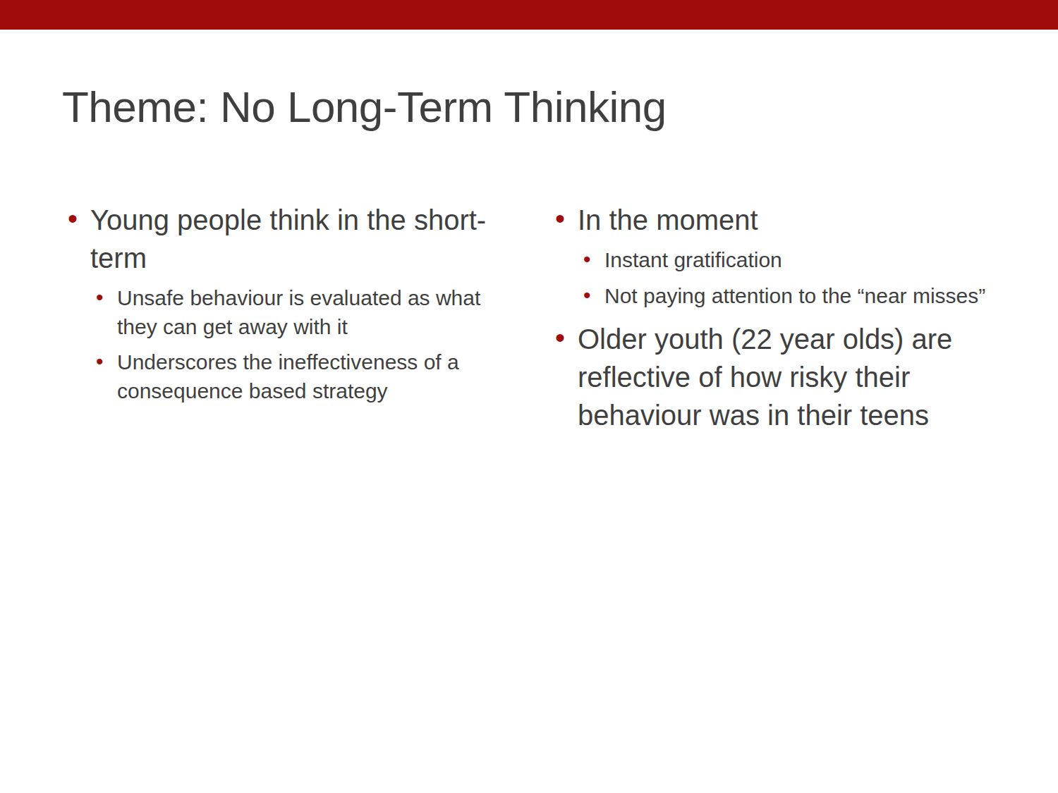Theme: No Long-Term Thinking
Young people think in the short-term
Unsafe behaviour is evaluated as what they can get away with it
Underscores the ineffectiveness of a consequence based strategy
In the moment
Instant gratification
Not paying attention to the “near misses”
Older youth (22 year olds) are reflective of how risky their behaviour was in their teens